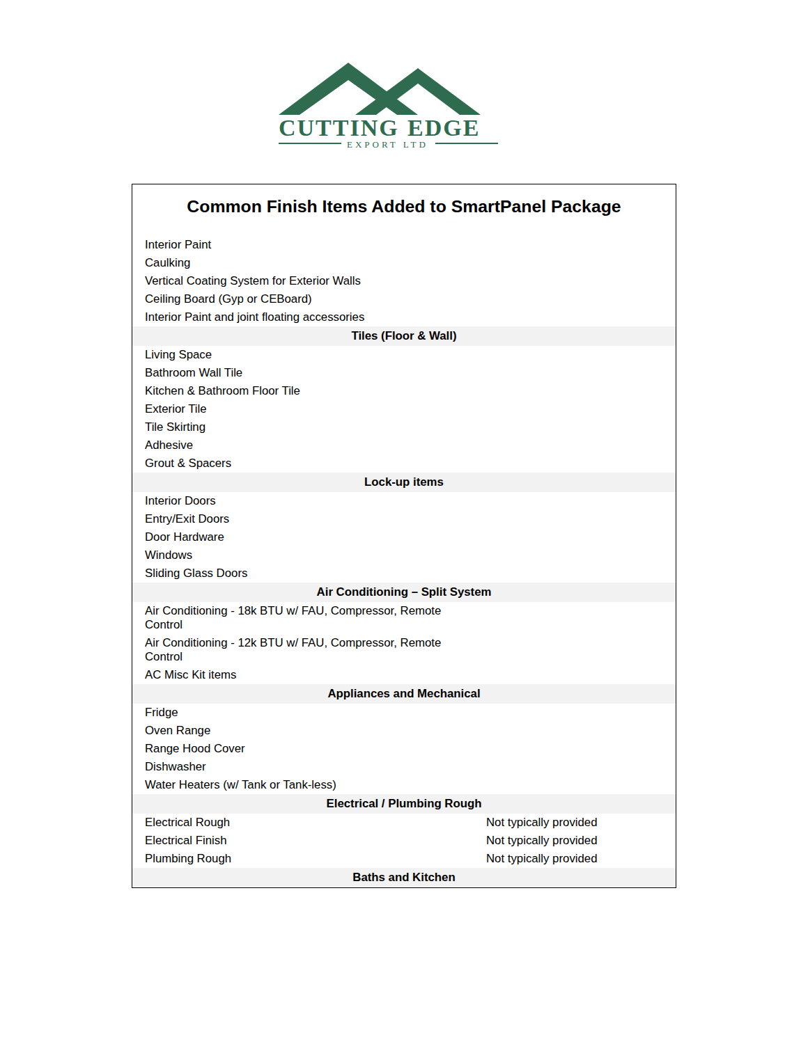CUTTING EDGE EXPORT LTD
Common Finish Items Added to SmartPanel Package
| Interior Paint | |
| Caulking | |
| Vertical Coating System for Exterior Walls | |
| Ceiling Board (Gyp or CEBoard) | |
| Interior Paint and joint floating accessories | |
| Tiles (Floor & Wall) |
| Living Space | |
| Bathroom Wall Tile | |
| Kitchen & Bathroom Floor Tile | |
| Exterior Tile | |
| Tile Skirting | |
| Adhesive | |
| Grout & Spacers | |
| Lock-up items |
| Interior Doors | |
| Entry/Exit Doors | |
| Door Hardware | |
| Windows | |
| Sliding Glass Doors | |
| Air Conditioning – Split System |
| Air Conditioning - 18k BTU w/ FAU, Compressor, Remote Control | |
| Air Conditioning - 12k BTU w/ FAU, Compressor, Remote Control | |
| AC Misc Kit items | |
| Appliances and Mechanical |
| Fridge | |
| Oven Range | |
| Range Hood Cover | |
| Dishwasher | |
| Water Heaters (w/ Tank or Tank-less) | |
| Electrical / Plumbing Rough |
| Electrical Rough | Not typically provided |
| Electrical Finish | Not typically provided |
| Plumbing Rough | Not typically provided |
| Baths and Kitchen |